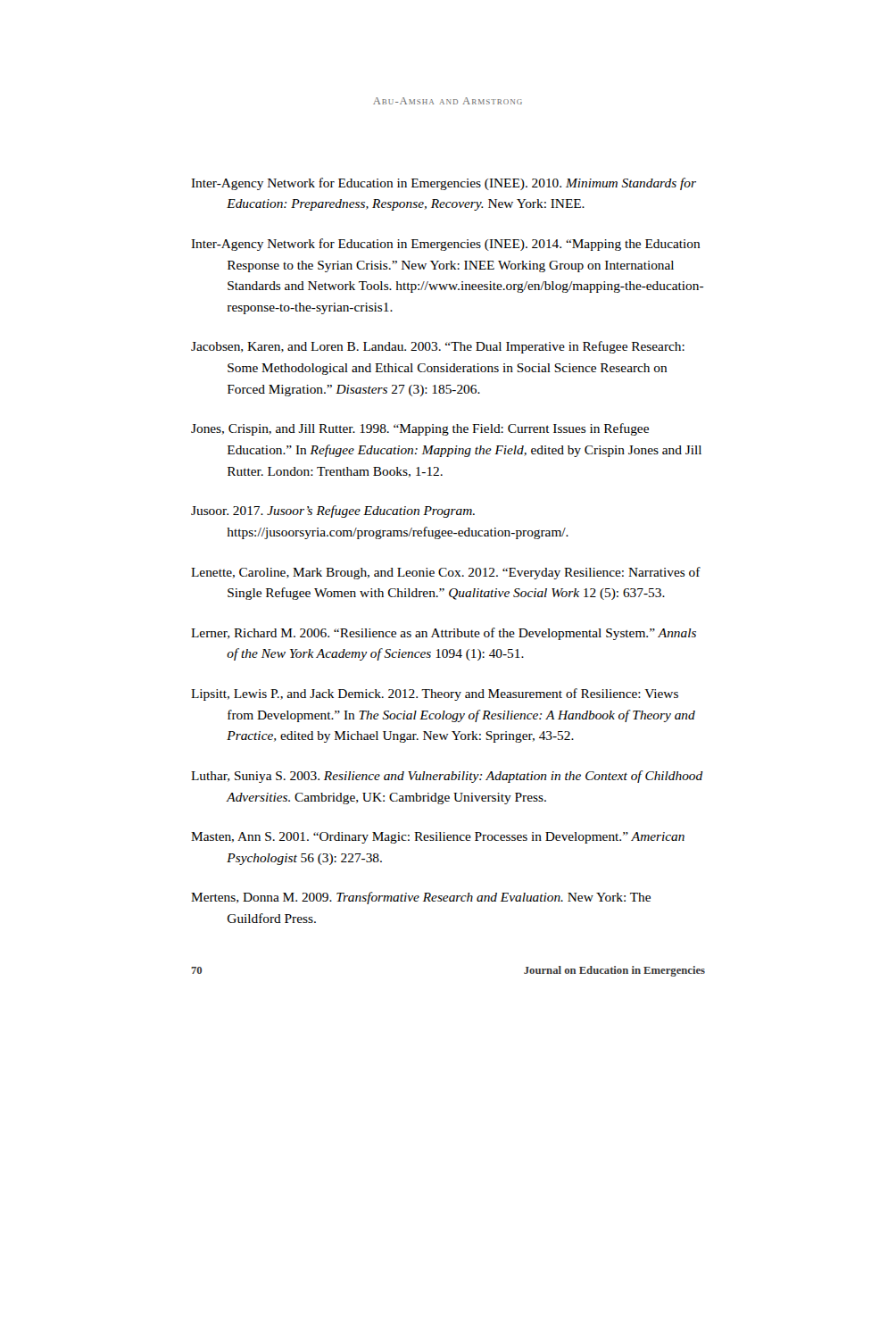Abu-Amsha and Armstrong
Inter-Agency Network for Education in Emergencies (INEE). 2010. Minimum Standards for Education: Preparedness, Response, Recovery. New York: INEE.
Inter-Agency Network for Education in Emergencies (INEE). 2014. “Mapping the Education Response to the Syrian Crisis.” New York: INEE Working Group on International Standards and Network Tools. http://www.ineesite.org/en/blog/mapping-the-education-response-to-the-syrian-crisis1.
Jacobsen, Karen, and Loren B. Landau. 2003. “The Dual Imperative in Refugee Research: Some Methodological and Ethical Considerations in Social Science Research on Forced Migration.” Disasters 27 (3): 185-206.
Jones, Crispin, and Jill Rutter. 1998. “Mapping the Field: Current Issues in Refugee Education.” In Refugee Education: Mapping the Field, edited by Crispin Jones and Jill Rutter. London: Trentham Books, 1-12.
Jusoor. 2017. Jusoor’s Refugee Education Program. https://jusoorsyria.com/programs/refugee-education-program/.
Lenette, Caroline, Mark Brough, and Leonie Cox. 2012. “Everyday Resilience: Narratives of Single Refugee Women with Children.” Qualitative Social Work 12 (5): 637-53.
Lerner, Richard M. 2006. “Resilience as an Attribute of the Developmental System.” Annals of the New York Academy of Sciences 1094 (1): 40-51.
Lipsitt, Lewis P., and Jack Demick. 2012. Theory and Measurement of Resilience: Views from Development.” In The Social Ecology of Resilience: A Handbook of Theory and Practice, edited by Michael Ungar. New York: Springer, 43-52.
Luthar, Suniya S. 2003. Resilience and Vulnerability: Adaptation in the Context of Childhood Adversities. Cambridge, UK: Cambridge University Press.
Masten, Ann S. 2001. “Ordinary Magic: Resilience Processes in Development.” American Psychologist 56 (3): 227-38.
Mertens, Donna M. 2009. Transformative Research and Evaluation. New York: The Guildford Press.
70 Journal on Education in Emergencies